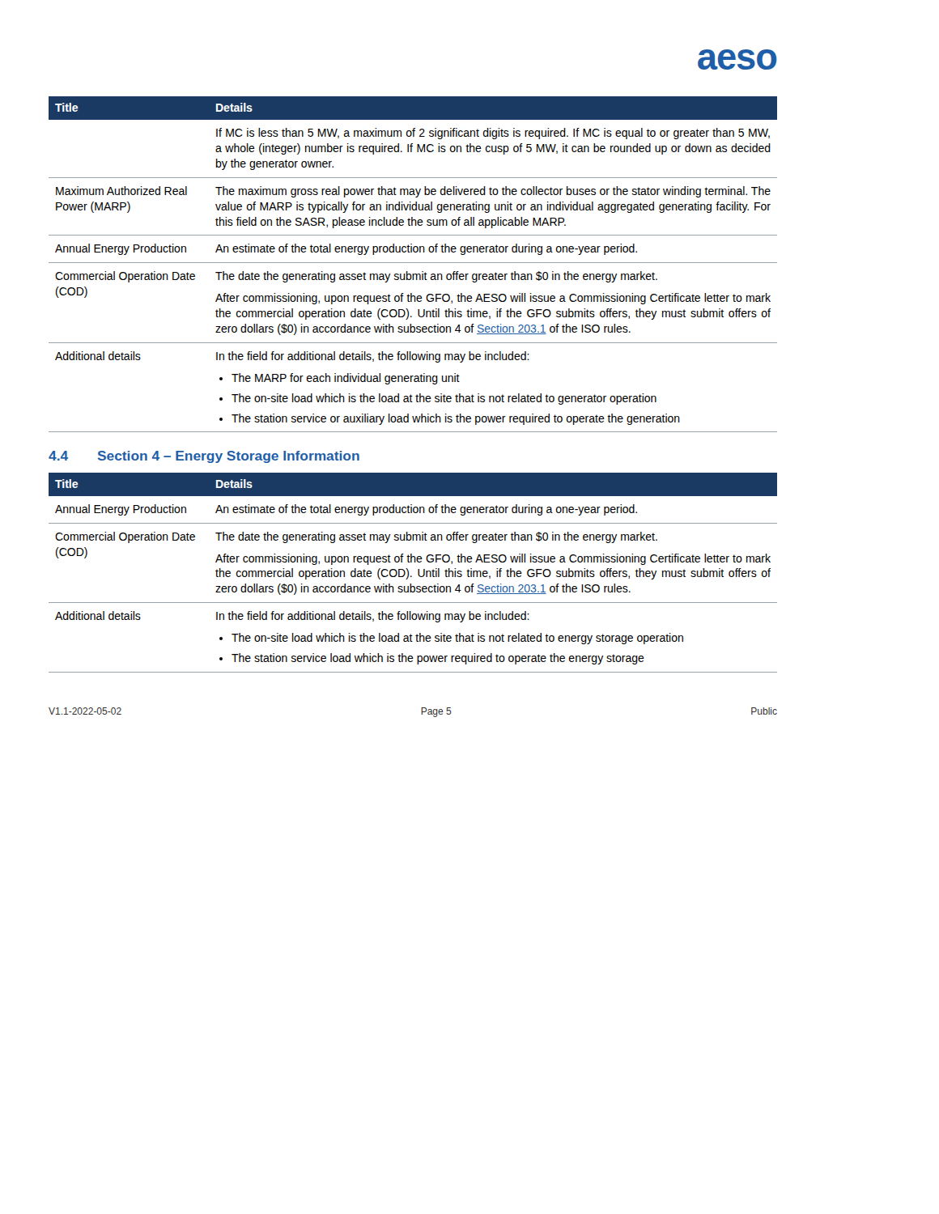aeso
| Title | Details |
| --- | --- |
| | If MC is less than 5 MW, a maximum of 2 significant digits is required. If MC is equal to or greater than 5 MW, a whole (integer) number is required. If MC is on the cusp of 5 MW, it can be rounded up or down as decided by the generator owner. |
| Maximum Authorized Real Power (MARP) | The maximum gross real power that may be delivered to the collector buses or the stator winding terminal. The value of MARP is typically for an individual generating unit or an individual aggregated generating facility. For this field on the SASR, please include the sum of all applicable MARP. |
| Annual Energy Production | An estimate of the total energy production of the generator during a one-year period. |
| Commercial Operation Date (COD) | The date the generating asset may submit an offer greater than $0 in the energy market. After commissioning, upon request of the GFO, the AESO will issue a Commissioning Certificate letter to mark the commercial operation date (COD). Until this time, if the GFO submits offers, they must submit offers of zero dollars ($0) in accordance with subsection 4 of Section 203.1 of the ISO rules. |
| Additional details | In the field for additional details, the following may be included: The MARP for each individual generating unit The on-site load which is the load at the site that is not related to generator operation The station service or auxiliary load which is the power required to operate the generation |
4.4 Section 4 – Energy Storage Information
| Title | Details |
| --- | --- |
| Annual Energy Production | An estimate of the total energy production of the generator during a one-year period. |
| Commercial Operation Date (COD) | The date the generating asset may submit an offer greater than $0 in the energy market. After commissioning, upon request of the GFO, the AESO will issue a Commissioning Certificate letter to mark the commercial operation date (COD). Until this time, if the GFO submits offers, they must submit offers of zero dollars ($0) in accordance with subsection 4 of Section 203.1 of the ISO rules. |
| Additional details | In the field for additional details, the following may be included: The on-site load which is the load at the site that is not related to energy storage operation The station service load which is the power required to operate the energy storage |
V1.1-2022-05-02
Page 5
Public